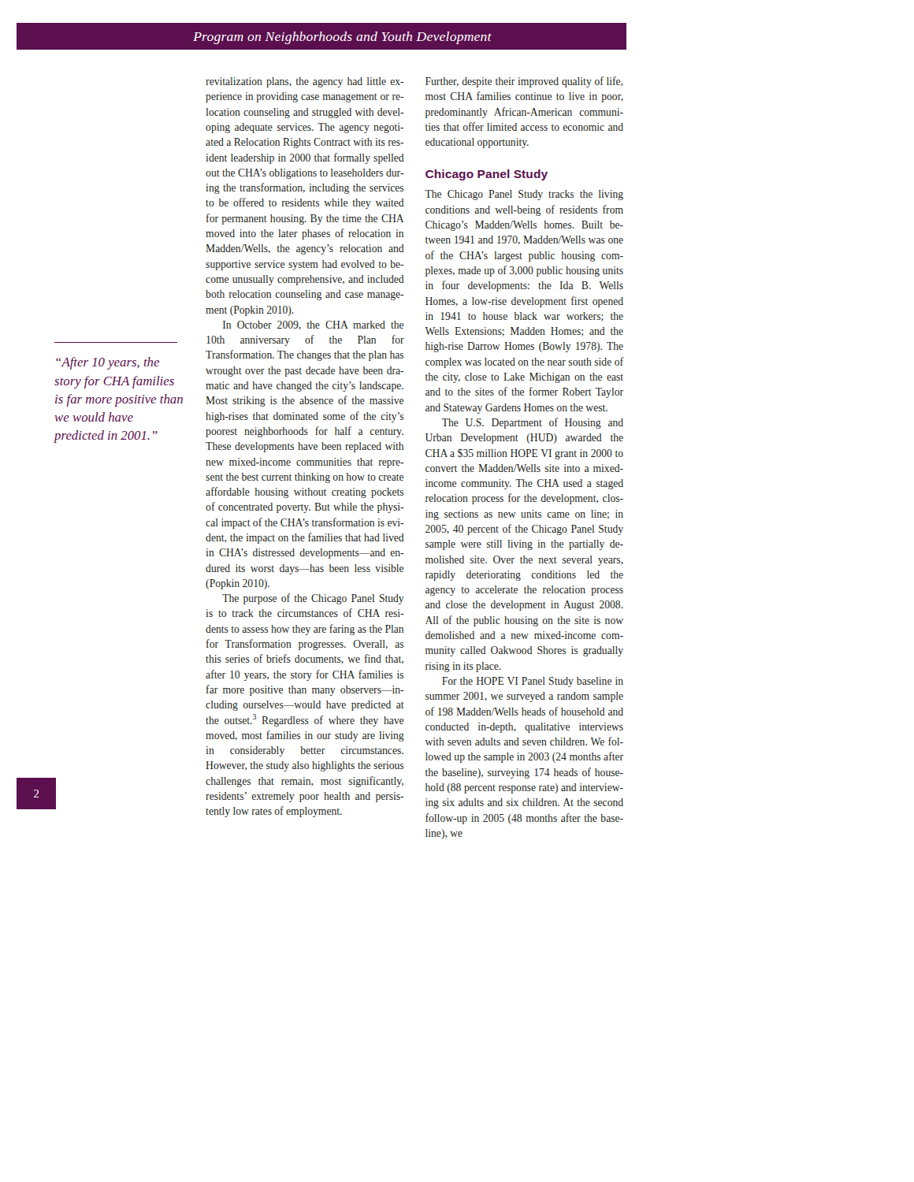Program on Neighborhoods and Youth Development
“After 10 years, the story for CHA families is far more positive than we would have predicted in 2001.”
revitalization plans, the agency had little experience in providing case management or relocation counseling and struggled with developing adequate services. The agency negotiated a Relocation Rights Contract with its resident leadership in 2000 that formally spelled out the CHA’s obligations to leaseholders during the transformation, including the services to be offered to residents while they waited for permanent housing. By the time the CHA moved into the later phases of relocation in Madden/Wells, the agency’s relocation and supportive service system had evolved to become unusually comprehensive, and included both relocation counseling and case management (Popkin 2010).
In October 2009, the CHA marked the 10th anniversary of the Plan for Transformation. The changes that the plan has wrought over the past decade have been dramatic and have changed the city’s landscape. Most striking is the absence of the massive high-rises that dominated some of the city’s poorest neighborhoods for half a century. These developments have been replaced with new mixed-income communities that represent the best current thinking on how to create affordable housing without creating pockets of concentrated poverty. But while the physical impact of the CHA’s transformation is evident, the impact on the families that had lived in CHA’s distressed developments—and endured its worst days—has been less visible (Popkin 2010).
The purpose of the Chicago Panel Study is to track the circumstances of CHA residents to assess how they are faring as the Plan for Transformation progresses. Overall, as this series of briefs documents, we find that, after 10 years, the story for CHA families is far more positive than many observers—including ourselves—would have predicted at the outset.3 Regardless of where they have moved, most families in our study are living in considerably better circumstances. However, the study also highlights the serious challenges that remain, most significantly, residents’ extremely poor health and persistently low rates of employment.
Further, despite their improved quality of life, most CHA families continue to live in poor, predominantly African-American communities that offer limited access to economic and educational opportunity.
Chicago Panel Study
The Chicago Panel Study tracks the living conditions and well-being of residents from Chicago’s Madden/Wells homes. Built between 1941 and 1970, Madden/Wells was one of the CHA’s largest public housing complexes, made up of 3,000 public housing units in four developments: the Ida B. Wells Homes, a low-rise development first opened in 1941 to house black war workers; the Wells Extensions; Madden Homes; and the high-rise Darrow Homes (Bowly 1978). The complex was located on the near south side of the city, close to Lake Michigan on the east and to the sites of the former Robert Taylor and Stateway Gardens Homes on the west.
The U.S. Department of Housing and Urban Development (HUD) awarded the CHA a $35 million HOPE VI grant in 2000 to convert the Madden/Wells site into a mixed-income community. The CHA used a staged relocation process for the development, closing sections as new units came on line; in 2005, 40 percent of the Chicago Panel Study sample were still living in the partially demolished site. Over the next several years, rapidly deteriorating conditions led the agency to accelerate the relocation process and close the development in August 2008. All of the public housing on the site is now demolished and a new mixed-income community called Oakwood Shores is gradually rising in its place.
For the HOPE VI Panel Study baseline in summer 2001, we surveyed a random sample of 198 Madden/Wells heads of household and conducted in-depth, qualitative interviews with seven adults and seven children. We followed up the sample in 2003 (24 months after the baseline), surveying 174 heads of household (88 percent response rate) and interviewing six adults and six children. At the second follow-up in 2005 (48 months after the baseline), we
2